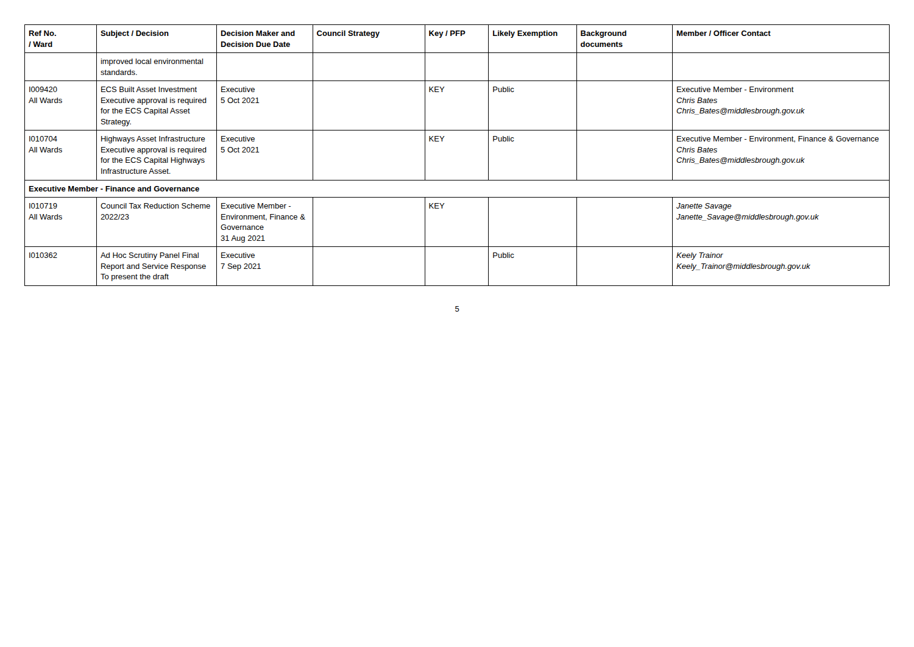| Ref No. / Ward | Subject / Decision | Decision Maker and Decision Due Date | Council Strategy | Key / PFP | Likely Exemption | Background documents | Member / Officer Contact |
| --- | --- | --- | --- | --- | --- | --- | --- |
| | improved local environmental standards. | | | | | | |
| I009420 All Wards | ECS Built Asset Investment Executive approval is required for the ECS Capital Asset Strategy. | Executive 5 Oct 2021 | | KEY | Public | | Executive Member - Environment Chris Bates Chris_Bates@middlesbrough.gov.uk |
| I010704 All Wards | Highways Asset Infrastructure Executive approval is required for the ECS Capital Highways Infrastructure Asset. | Executive 5 Oct 2021 | | KEY | Public | | Executive Member - Environment, Finance & Governance Chris Bates Chris_Bates@middlesbrough.gov.uk |
| Executive Member - Finance and Governance |
| I010719 All Wards | Council Tax Reduction Scheme 2022/23 | Executive Member - Environment, Finance & Governance 31 Aug 2021 | | KEY | | | Janette Savage Janette_Savage@middlesbrough.gov.uk |
| I010362 | Ad Hoc Scrutiny Panel Final Report and Service Response To present the draft | Executive 7 Sep 2021 | | | Public | | Keely Trainor Keely_Trainor@middlesbrough.gov.uk |
5